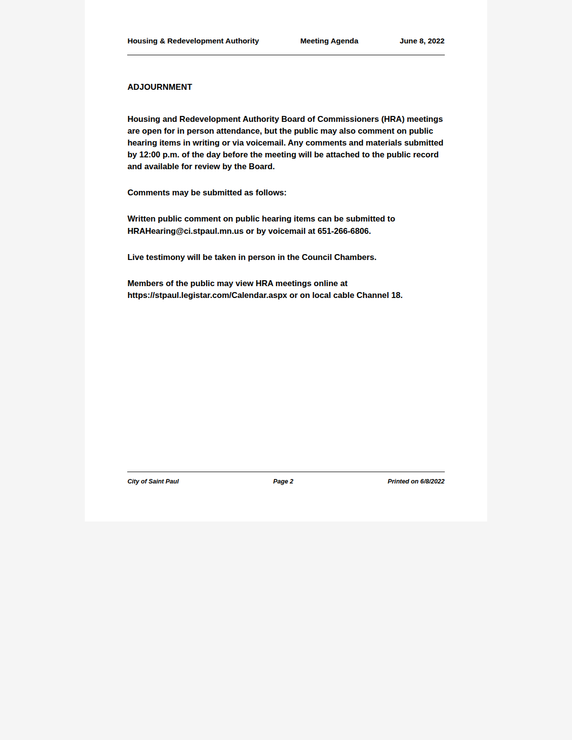Housing & Redevelopment Authority
Meeting Agenda
June 8, 2022
ADJOURNMENT
Housing and Redevelopment Authority Board of Commissioners (HRA) meetings are open for in person attendance, but the public may also comment on public hearing items in writing or via voicemail. Any comments and materials submitted by 12:00 p.m. of the day before the meeting will be attached to the public record and available for review by the Board.
Comments may be submitted as follows:
Written public comment on public hearing items can be submitted to HRAHearing@ci.stpaul.mn.us or by voicemail at 651-266-6806.
Live testimony will be taken in person in the Council Chambers.
Members of the public may view HRA meetings online at https://stpaul.legistar.com/Calendar.aspx or on local cable Channel 18.
City of Saint Paul
Page 2
Printed on 6/8/2022